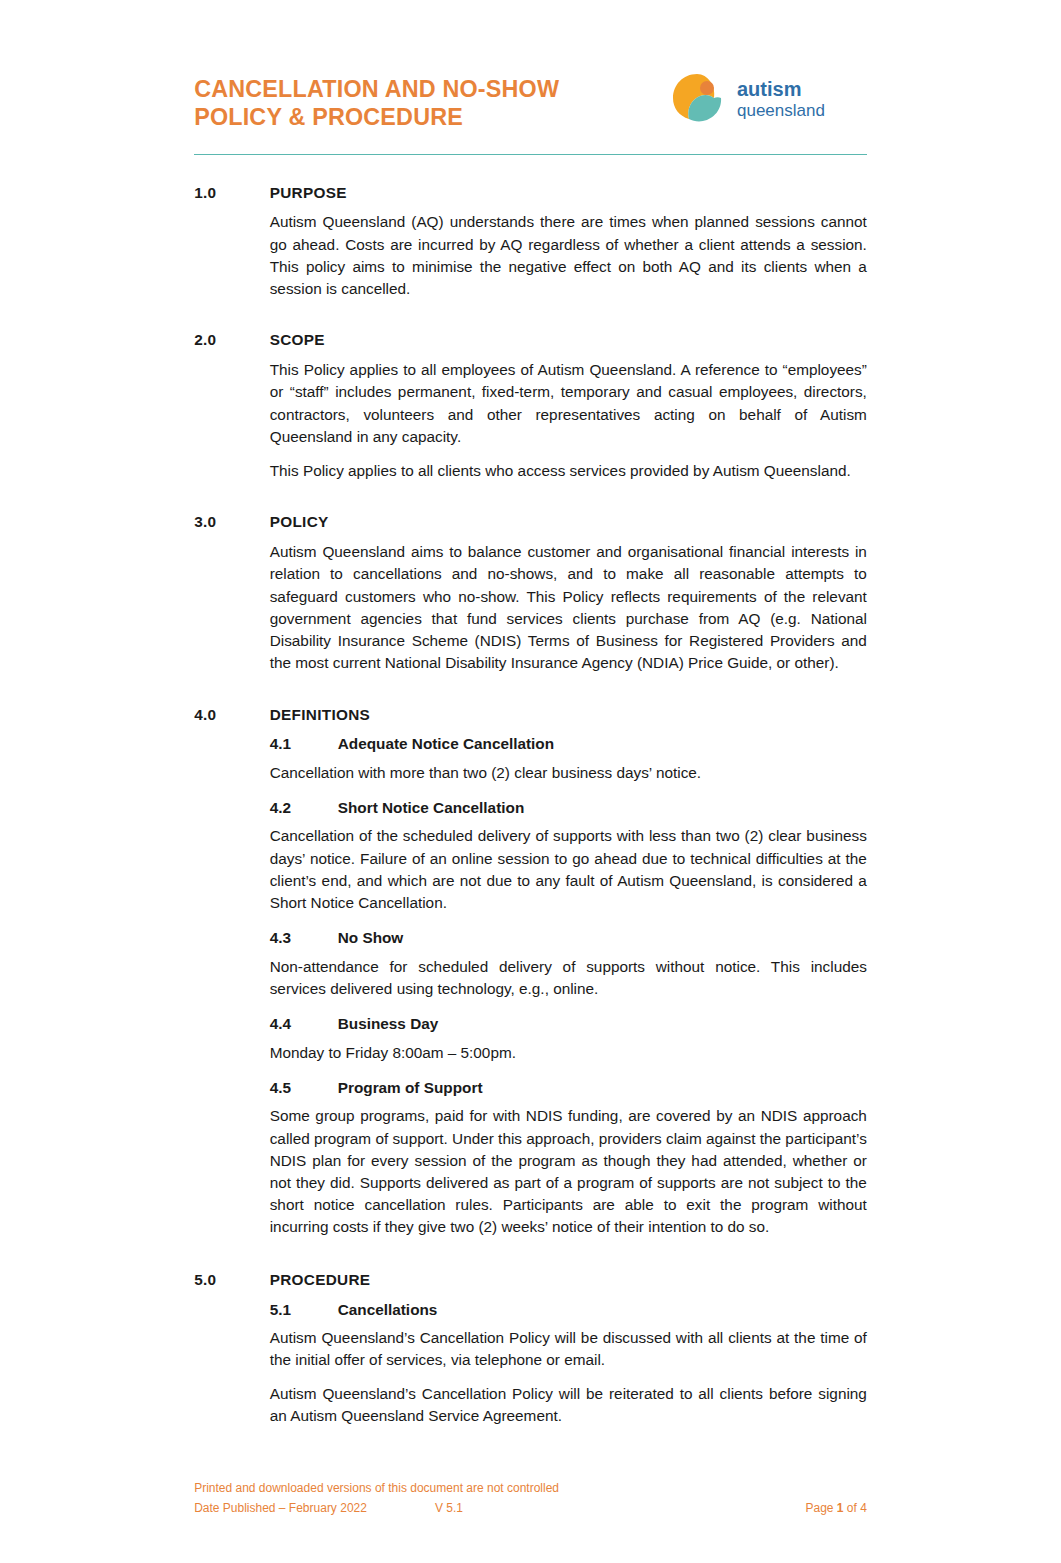CANCELLATION AND NO-SHOW POLICY & PROCEDURE
Autism Queensland autism queensland
1.0 Purpose
Autism Queensland (AQ) understands there are times when planned sessions cannot go ahead. Costs are incurred by AQ regardless of whether a client attends a session. This policy aims to minimise the negative effect on both AQ and its clients when a session is cancelled.
2.0 Scope
This Policy applies to all employees of Autism Queensland. A reference to “employees” or “staff” includes permanent, fixed-term, temporary and casual employees, directors, contractors, volunteers and other representatives acting on behalf of Autism Queensland in any capacity.
This Policy applies to all clients who access services provided by Autism Queensland.
3.0 Policy
Autism Queensland aims to balance customer and organisational financial interests in relation to cancellations and no-shows, and to make all reasonable attempts to safeguard customers who no-show. This Policy reflects requirements of the relevant government agencies that fund services clients purchase from AQ (e.g. National Disability Insurance Scheme (NDIS) Terms of Business for Registered Providers and the most current National Disability Insurance Agency (NDIA) Price Guide, or other).
4.0 Definitions
4.1 Adequate Notice Cancellation
Cancellation with more than two (2) clear business days’ notice.
4.2 Short Notice Cancellation
Cancellation of the scheduled delivery of supports with less than two (2) clear business days’ notice. Failure of an online session to go ahead due to technical difficulties at the client’s end, and which are not due to any fault of Autism Queensland, is considered a Short Notice Cancellation.
4.3 No Show
Non-attendance for scheduled delivery of supports without notice. This includes services delivered using technology, e.g., online.
4.4 Business Day
Monday to Friday 8:00am – 5:00pm.
4.5 Program of Support
Some group programs, paid for with NDIS funding, are covered by an NDIS approach called program of support. Under this approach, providers claim against the participant’s NDIS plan for every session of the program as though they had attended, whether or not they did. Supports delivered as part of a program of supports are not subject to the short notice cancellation rules. Participants are able to exit the program without incurring costs if they give two (2) weeks’ notice of their intention to do so.
5.0 Procedure
5.1 Cancellations
Autism Queensland’s Cancellation Policy will be discussed with all clients at the time of the initial offer of services, via telephone or email.
Autism Queensland’s Cancellation Policy will be reiterated to all clients before signing an Autism Queensland Service Agreement.
Printed and downloaded versions of this document are not controlled
Date Published – February 2022 V 5.1 Page 1 of 4